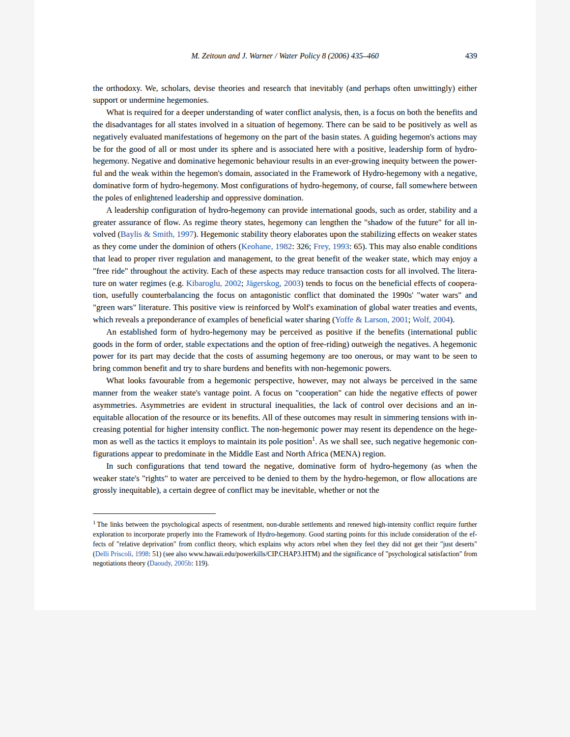M. Zeitoun and J. Warner / Water Policy 8 (2006) 435–460 439
the orthodoxy. We, scholars, devise theories and research that inevitably (and perhaps often unwittingly) either support or undermine hegemonies.
What is required for a deeper understanding of water conflict analysis, then, is a focus on both the benefits and the disadvantages for all states involved in a situation of hegemony. There can be said to be positively as well as negatively evaluated manifestations of hegemony on the part of the basin states. A guiding hegemon's actions may be for the good of all or most under its sphere and is associated here with a positive, leadership form of hydro-hegemony. Negative and dominative hegemonic behaviour results in an ever-growing inequity between the powerful and the weak within the hegemon's domain, associated in the Framework of Hydro-hegemony with a negative, dominative form of hydro-hegemony. Most configurations of hydro-hegemony, of course, fall somewhere between the poles of enlightened leadership and oppressive domination.
A leadership configuration of hydro-hegemony can provide international goods, such as order, stability and a greater assurance of flow. As regime theory states, hegemony can lengthen the "shadow of the future" for all involved (Baylis & Smith, 1997). Hegemonic stability theory elaborates upon the stabilizing effects on weaker states as they come under the dominion of others (Keohane, 1982: 326; Frey, 1993: 65). This may also enable conditions that lead to proper river regulation and management, to the great benefit of the weaker state, which may enjoy a "free ride" throughout the activity. Each of these aspects may reduce transaction costs for all involved. The literature on water regimes (e.g. Kibaroglu, 2002; Jägerskog, 2003) tends to focus on the beneficial effects of cooperation, usefully counterbalancing the focus on antagonistic conflict that dominated the 1990s' "water wars" and "green wars" literature. This positive view is reinforced by Wolf's examination of global water treaties and events, which reveals a preponderance of examples of beneficial water sharing (Yoffe & Larson, 2001; Wolf, 2004).
An established form of hydro-hegemony may be perceived as positive if the benefits (international public goods in the form of order, stable expectations and the option of free-riding) outweigh the negatives. A hegemonic power for its part may decide that the costs of assuming hegemony are too onerous, or may want to be seen to bring common benefit and try to share burdens and benefits with non-hegemonic powers.
What looks favourable from a hegemonic perspective, however, may not always be perceived in the same manner from the weaker state's vantage point. A focus on "cooperation" can hide the negative effects of power asymmetries. Asymmetries are evident in structural inequalities, the lack of control over decisions and an inequitable allocation of the resource or its benefits. All of these outcomes may result in simmering tensions with increasing potential for higher intensity conflict. The non-hegemonic power may resent its dependence on the hegemon as well as the tactics it employs to maintain its pole position1. As we shall see, such negative hegemonic configurations appear to predominate in the Middle East and North Africa (MENA) region.
In such configurations that tend toward the negative, dominative form of hydro-hegemony (as when the weaker state's "rights" to water are perceived to be denied to them by the hydro-hegemon, or flow allocations are grossly inequitable), a certain degree of conflict may be inevitable, whether or not the
1 The links between the psychological aspects of resentment, non-durable settlements and renewed high-intensity conflict require further exploration to incorporate properly into the Framework of Hydro-hegemony. Good starting points for this include consideration of the effects of "relative deprivation" from conflict theory, which explains why actors rebel when they feel they did not get their "just deserts" (Delli Priscoli, 1998: 51) (see also www.hawaii.edu/powerkills/CIP.CHAP3.HTM) and the significance of "psychological satisfaction" from negotiations theory (Daoudy, 2005b: 119).